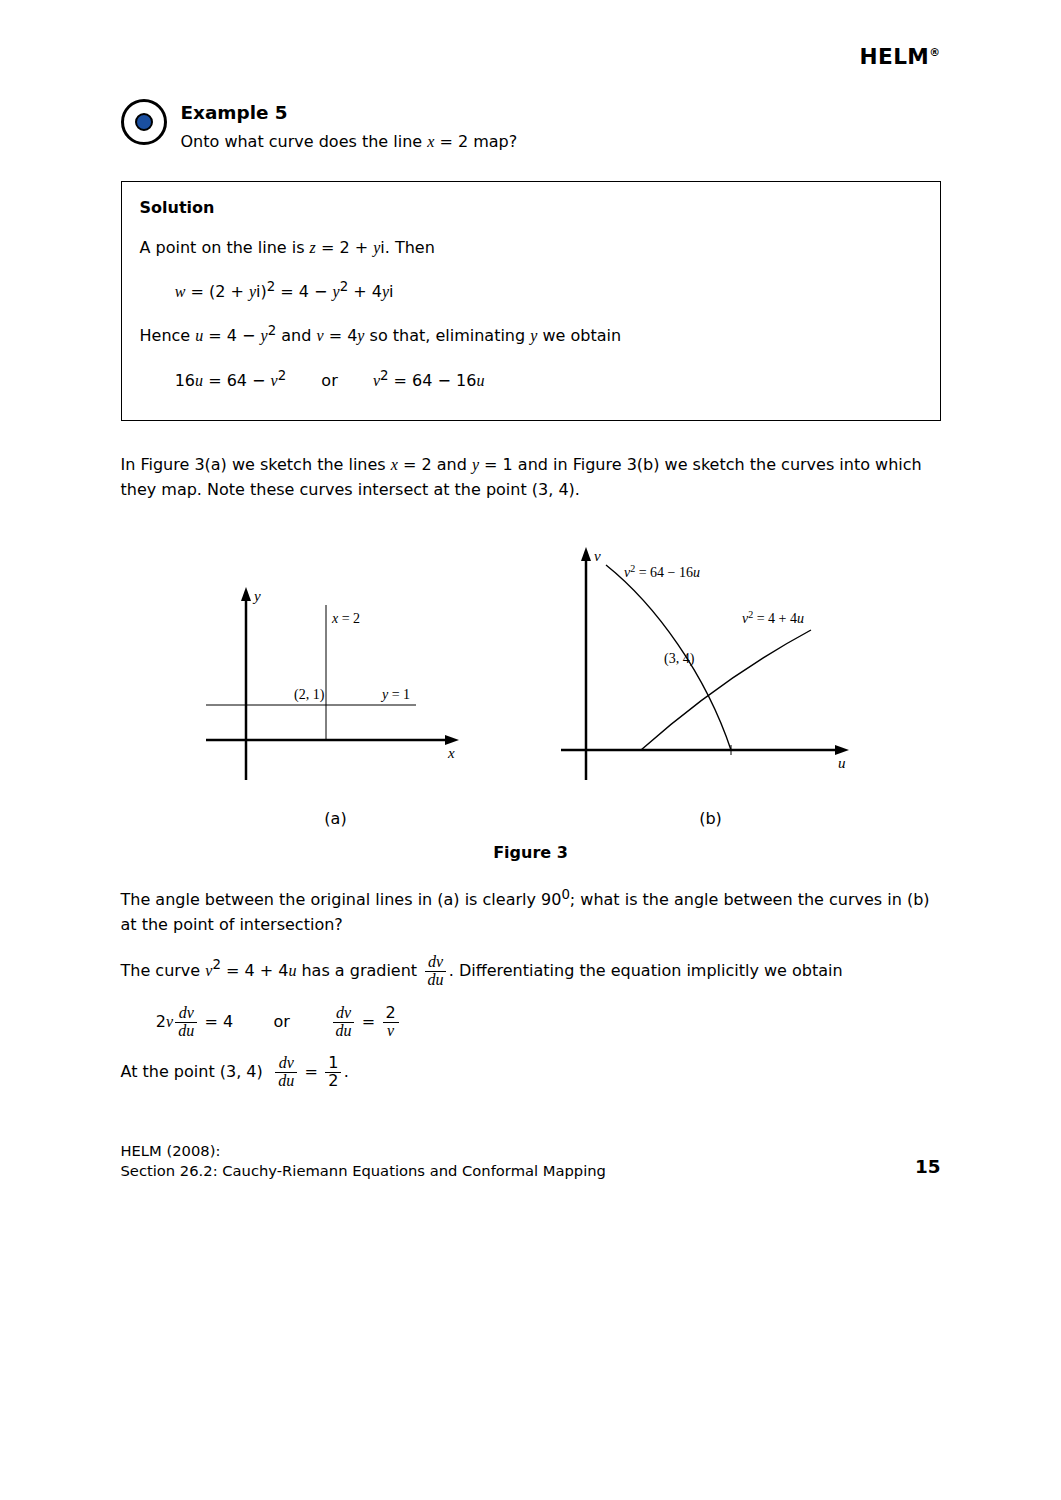HELM®
Example 5
Onto what curve does the line x = 2 map?
Solution
A point on the line is z = 2 + yi. Then
w = (2 + yi)2 = 4 − y2 + 4yi
Hence u = 4 − y2 and v = 4y so that, eliminating y we obtain
16u = 64 − v2 or v2 = 64 − 16u
In Figure 3(a) we sketch the lines x = 2 and y = 1 and in Figure 3(b) we sketch the curves into which they map. Note these curves intersect at the point (3, 4).
y x x = 2 y = 1 (2, 1)
(a)
v u v2 = 64 − 16u v2 = 4 + 4u (3, 4)
(b)
Figure 3
The angle between the original lines in (a) is clearly 900; what is the angle between the curves in (b) at the point of intersection?
The curve v2 = 4 + 4u has a gradient dv du. Differentiating the equation implicitly we obtain
2vdv du = 4 or dv du = 2 v
At the point (3, 4) dv du = 12.
HELM (2008):
Section 26.2: Cauchy-Riemann Equations and Conformal Mapping
15